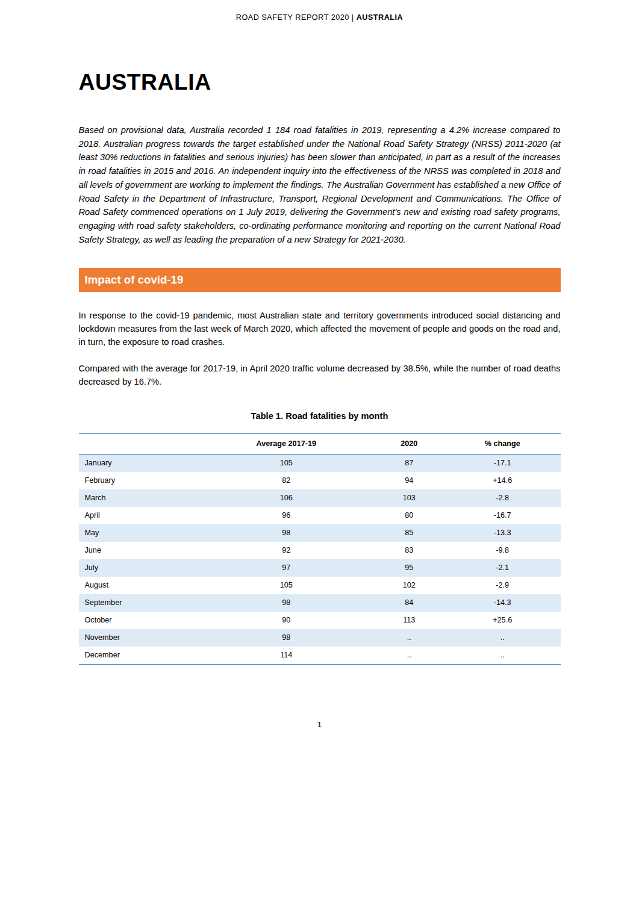ROAD SAFETY REPORT 2020 | AUSTRALIA
AUSTRALIA
Based on provisional data, Australia recorded 1 184 road fatalities in 2019, representing a 4.2% increase compared to 2018. Australian progress towards the target established under the National Road Safety Strategy (NRSS) 2011-2020 (at least 30% reductions in fatalities and serious injuries) has been slower than anticipated, in part as a result of the increases in road fatalities in 2015 and 2016. An independent inquiry into the effectiveness of the NRSS was completed in 2018 and all levels of government are working to implement the findings. The Australian Government has established a new Office of Road Safety in the Department of Infrastructure, Transport, Regional Development and Communications. The Office of Road Safety commenced operations on 1 July 2019, delivering the Government's new and existing road safety programs, engaging with road safety stakeholders, co-ordinating performance monitoring and reporting on the current National Road Safety Strategy, as well as leading the preparation of a new Strategy for 2021-2030.
Impact of covid-19
In response to the covid-19 pandemic, most Australian state and territory governments introduced social distancing and lockdown measures from the last week of March 2020, which affected the movement of people and goods on the road and, in turn, the exposure to road crashes.
Compared with the average for 2017-19, in April 2020 traffic volume decreased by 38.5%, while the number of road deaths decreased by 16.7%.
Table 1. Road fatalities by month
| | Average 2017-19 | 2020 | % change |
| --- | --- | --- | --- |
| January | 105 | 87 | -17.1 |
| February | 82 | 94 | +14.6 |
| March | 106 | 103 | -2.8 |
| April | 96 | 80 | -16.7 |
| May | 98 | 85 | -13.3 |
| June | 92 | 83 | -9.8 |
| July | 97 | 95 | -2.1 |
| August | 105 | 102 | -2.9 |
| September | 98 | 84 | -14.3 |
| October | 90 | 113 | +25.6 |
| November | 98 | .. | .. |
| December | 114 | .. | .. |
1